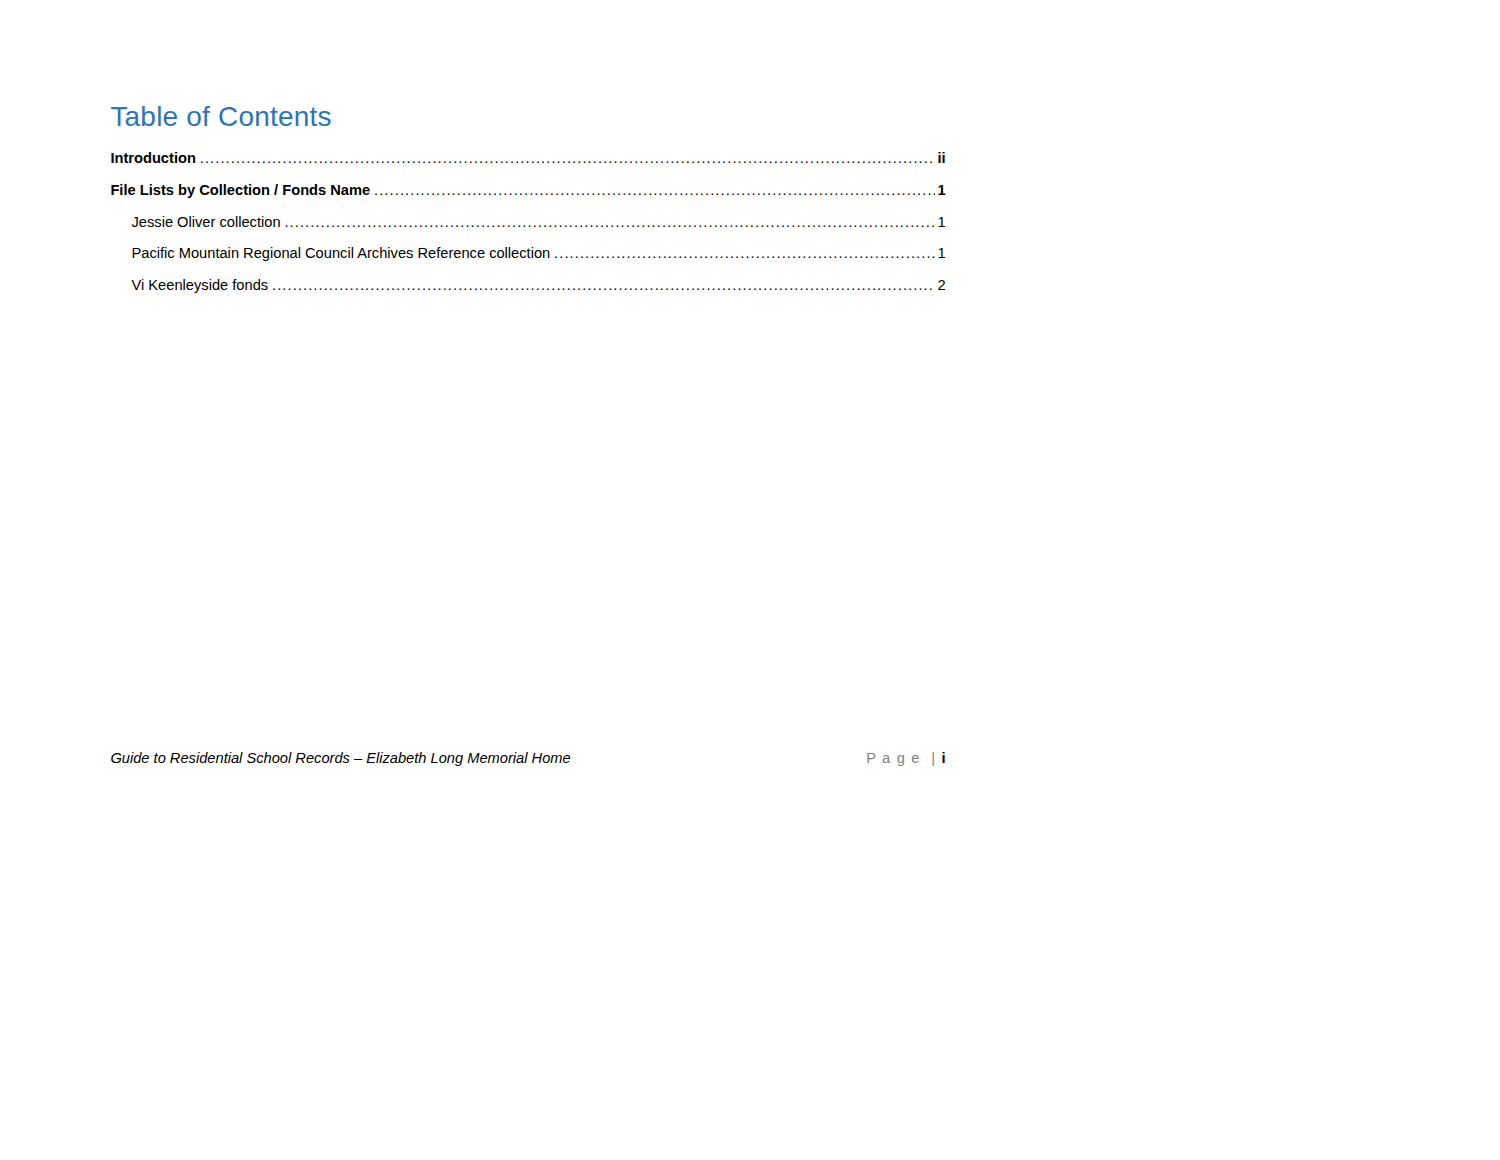Table of Contents
Introduction ........................................................................................................................................................................................................................... ii
File Lists by Collection / Fonds Name ......................................................................................................................................................................................... 1
Jessie Oliver collection ................................................................................................................................................................................................................. 1
Pacific Mountain Regional Council Archives Reference collection ......................................................................................................................................... 1
Vi Keenleyside fonds .................................................................................................................................................................................................................... 2
Guide to Residential School Records – Elizabeth Long Memorial Home
P a g e | i